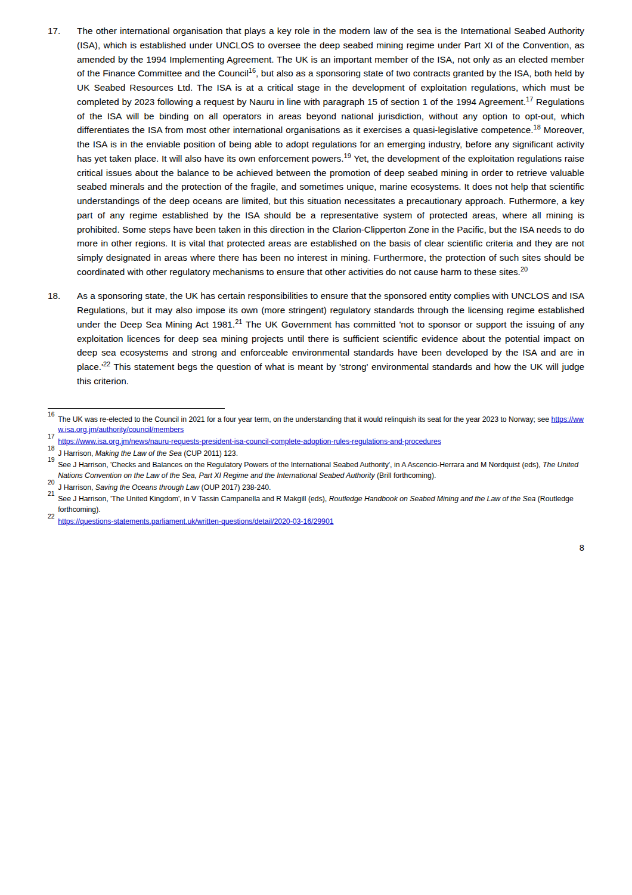17. The other international organisation that plays a key role in the modern law of the sea is the International Seabed Authority (ISA), which is established under UNCLOS to oversee the deep seabed mining regime under Part XI of the Convention, as amended by the 1994 Implementing Agreement. The UK is an important member of the ISA, not only as an elected member of the Finance Committee and the Council16, but also as a sponsoring state of two contracts granted by the ISA, both held by UK Seabed Resources Ltd. The ISA is at a critical stage in the development of exploitation regulations, which must be completed by 2023 following a request by Nauru in line with paragraph 15 of section 1 of the 1994 Agreement.17 Regulations of the ISA will be binding on all operators in areas beyond national jurisdiction, without any option to opt-out, which differentiates the ISA from most other international organisations as it exercises a quasi-legislative competence.18 Moreover, the ISA is in the enviable position of being able to adopt regulations for an emerging industry, before any significant activity has yet taken place. It will also have its own enforcement powers.19 Yet, the development of the exploitation regulations raise critical issues about the balance to be achieved between the promotion of deep seabed mining in order to retrieve valuable seabed minerals and the protection of the fragile, and sometimes unique, marine ecosystems. It does not help that scientific understandings of the deep oceans are limited, but this situation necessitates a precautionary approach. Futhermore, a key part of any regime established by the ISA should be a representative system of protected areas, where all mining is prohibited. Some steps have been taken in this direction in the Clarion-Clipperton Zone in the Pacific, but the ISA needs to do more in other regions. It is vital that protected areas are established on the basis of clear scientific criteria and they are not simply designated in areas where there has been no interest in mining. Furthermore, the protection of such sites should be coordinated with other regulatory mechanisms to ensure that other activities do not cause harm to these sites.20
18. As a sponsoring state, the UK has certain responsibilities to ensure that the sponsored entity complies with UNCLOS and ISA Regulations, but it may also impose its own (more stringent) regulatory standards through the licensing regime established under the Deep Sea Mining Act 1981.21 The UK Government has committed 'not to sponsor or support the issuing of any exploitation licences for deep sea mining projects until there is sufficient scientific evidence about the potential impact on deep sea ecosystems and strong and enforceable environmental standards have been developed by the ISA and are in place.'22 This statement begs the question of what is meant by 'strong' environmental standards and how the UK will judge this criterion.
16 The UK was re-elected to the Council in 2021 for a four year term, on the understanding that it would relinquish its seat for the year 2023 to Norway; see https://www.isa.org.jm/authority/council/members
17 https://www.isa.org.jm/news/nauru-requests-president-isa-council-complete-adoption-rules-regulations-and-procedures
18 J Harrison, Making the Law of the Sea (CUP 2011) 123.
19 See J Harrison, 'Checks and Balances on the Regulatory Powers of the International Seabed Authority', in A Ascencio-Herrara and M Nordquist (eds), The United Nations Convention on the Law of the Sea, Part XI Regime and the International Seabed Authority (Brill forthcoming).
20 J Harrison, Saving the Oceans through Law (OUP 2017) 238-240.
21 See J Harrison, 'The United Kingdom', in V Tassin Campanella and R Makgill (eds), Routledge Handbook on Seabed Mining and the Law of the Sea (Routledge forthcoming).
22 https://questions-statements.parliament.uk/written-questions/detail/2020-03-16/29901
8